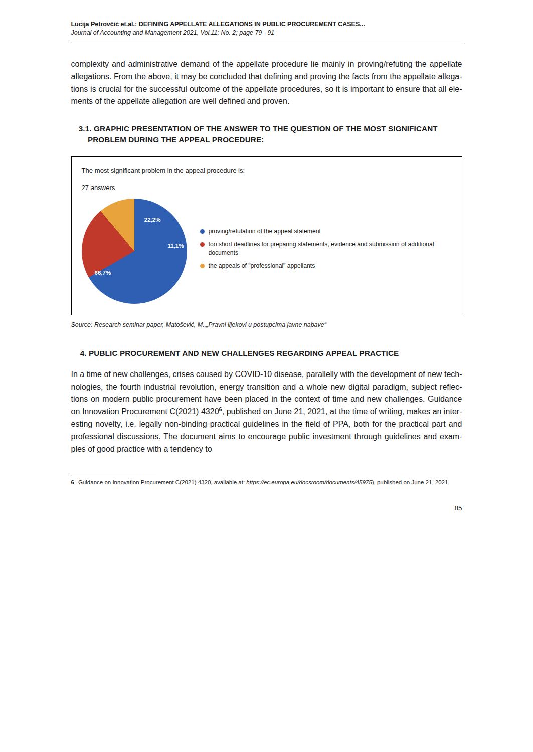Lucija Petrovčić et.al.: DEFINING APPELLATE ALLEGATIONS IN PUBLIC PROCUREMENT CASES...
Journal of Accounting and Management 2021, Vol.11; No. 2; page 79 - 91
complexity and administrative demand of the appellate procedure lie mainly in proving/refuting the appellate allegations. From the above, it may be concluded that defining and proving the facts from the appellate allegations is crucial for the successful outcome of the appellate procedures, so it is important to ensure that all elements of the appellate allegation are well defined and proven.
3.1. Graphic presentation of the answer to the question of the most significant problem during the appeal procedure:
The most significant problem in the appeal procedure is:
27 answers
66,7% 22,2% 11,1%
proving/refutation of the appeal statement
too short deadlines for preparing statements, evidence and submission of additional documents
the appeals of "professional" appellants
Source: Research seminar paper, Matošević, M.,„Pravni lijekovi u postupcima javne nabave“
4. Public procurement and new challenges regarding appeal practice
In a time of new challenges, crises caused by COVID-10 disease, parallelly with the development of new technologies, the fourth industrial revolution, energy transition and a whole new digital paradigm, subject reflections on modern public procurement have been placed in the context of time and new challenges. Guidance on Innovation Procurement C(2021) 43206, published on June 21, 2021, at the time of writing, makes an interesting novelty, i.e. legally non-binding practical guidelines in the field of PPA, both for the practical part and professional discussions. The document aims to encourage public investment through guidelines and examples of good practice with a tendency to
6 Guidance on Innovation Procurement C(2021) 4320, available at: https://ec.europa.eu/docsroom/documents/45975), published on June 21, 2021.
85